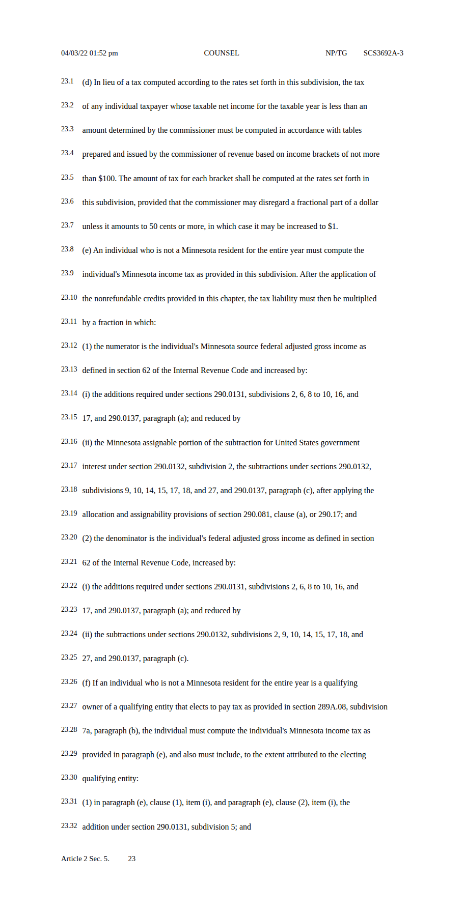04/03/22 01:52 pm COUNSEL NP/TG SCS3692A-3
23.1(d) In lieu of a tax computed according to the rates set forth in this subdivision, the tax
23.2of any individual taxpayer whose taxable net income for the taxable year is less than an
23.3amount determined by the commissioner must be computed in accordance with tables
23.4prepared and issued by the commissioner of revenue based on income brackets of not more
23.5than $100. The amount of tax for each bracket shall be computed at the rates set forth in
23.6this subdivision, provided that the commissioner may disregard a fractional part of a dollar
23.7unless it amounts to 50 cents or more, in which case it may be increased to $1.
23.8(e) An individual who is not a Minnesota resident for the entire year must compute the
23.9individual's Minnesota income tax as provided in this subdivision. After the application of
23.10the nonrefundable credits provided in this chapter, the tax liability must then be multiplied
23.11by a fraction in which:
23.12(1) the numerator is the individual's Minnesota source federal adjusted gross income as
23.13defined in section 62 of the Internal Revenue Code and increased by:
23.14(i) the additions required under sections 290.0131, subdivisions 2, 6, 8 to 10, 16, and
23.1517, and 290.0137, paragraph (a); and reduced by
23.16(ii) the Minnesota assignable portion of the subtraction for United States government
23.17interest under section 290.0132, subdivision 2, the subtractions under sections 290.0132,
23.18subdivisions 9, 10, 14, 15, 17, 18, and 27, and 290.0137, paragraph (c), after applying the
23.19allocation and assignability provisions of section 290.081, clause (a), or 290.17; and
23.20(2) the denominator is the individual's federal adjusted gross income as defined in section
23.2162 of the Internal Revenue Code, increased by:
23.22(i) the additions required under sections 290.0131, subdivisions 2, 6, 8 to 10, 16, and
23.2317, and 290.0137, paragraph (a); and reduced by
23.24(ii) the subtractions under sections 290.0132, subdivisions 2, 9, 10, 14, 15, 17, 18, and
23.2527, and 290.0137, paragraph (c).
23.26(f) If an individual who is not a Minnesota resident for the entire year is a qualifying
23.27owner of a qualifying entity that elects to pay tax as provided in section 289A.08, subdivision
23.287a, paragraph (b), the individual must compute the individual's Minnesota income tax as
23.29provided in paragraph (e), and also must include, to the extent attributed to the electing
23.30qualifying entity:
23.31(1) in paragraph (e), clause (1), item (i), and paragraph (e), clause (2), item (i), the
23.32addition under section 290.0131, subdivision 5; and
Article 2 Sec. 5. 23